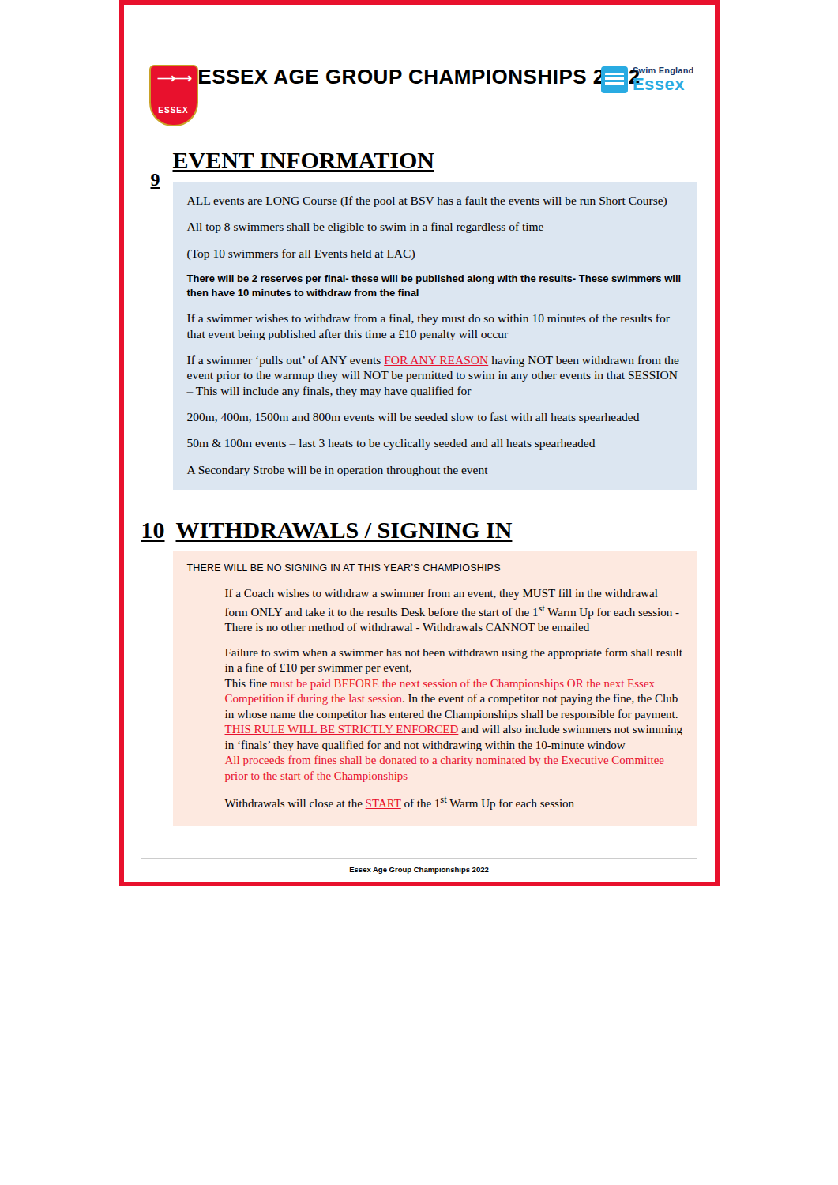⟶⟶ ESSEX
Swim England
Essex
ESSEX AGE GROUP CHAMPIONSHIPS 2022
EVENT INFORMATION
9
ALL events are LONG Course (If the pool at BSV has a fault the events will be run Short Course)
All top 8 swimmers shall be eligible to swim in a final regardless of time
(Top 10 swimmers for all Events held at LAC)
There will be 2 reserves per final- these will be published along with the results- These swimmers will then have 10 minutes to withdraw from the final
If a swimmer wishes to withdraw from a final, they must do so within 10 minutes of the results for that event being published after this time a £10 penalty will occur
If a swimmer ‘pulls out’ of ANY events FOR ANY REASON having NOT been withdrawn from the event prior to the warmup they will NOT be permitted to swim in any other events in that SESSION – This will include any finals, they may have qualified for
200m, 400m, 1500m and 800m events will be seeded slow to fast with all heats spearheaded
50m & 100m events – last 3 heats to be cyclically seeded and all heats spearheaded
A Secondary Strobe will be in operation throughout the event
10 WITHDRAWALS / SIGNING IN
THERE WILL BE NO SIGNING IN AT THIS YEAR’S CHAMPIOSHIPS
If a Coach wishes to withdraw a swimmer from an event, they MUST fill in the withdrawal form ONLY and take it to the results Desk before the start of the 1st Warm Up for each session - There is no other method of withdrawal - Withdrawals CANNOT be emailed
Failure to swim when a swimmer has not been withdrawn using the appropriate form shall result in a fine of £10 per swimmer per event,
This fine must be paid BEFORE the next session of the Championships OR the next Essex Competition if during the last session. In the event of a competitor not paying the fine, the Club in whose name the competitor has entered the Championships shall be responsible for payment. THIS RULE WILL BE STRICTLY ENFORCED and will also include swimmers not swimming in ‘finals’ they have qualified for and not withdrawing within the 10-minute window
All proceeds from fines shall be donated to a charity nominated by the Executive Committee prior to the start of the Championships
Withdrawals will close at the START of the 1st Warm Up for each session
Essex Age Group Championships 2022